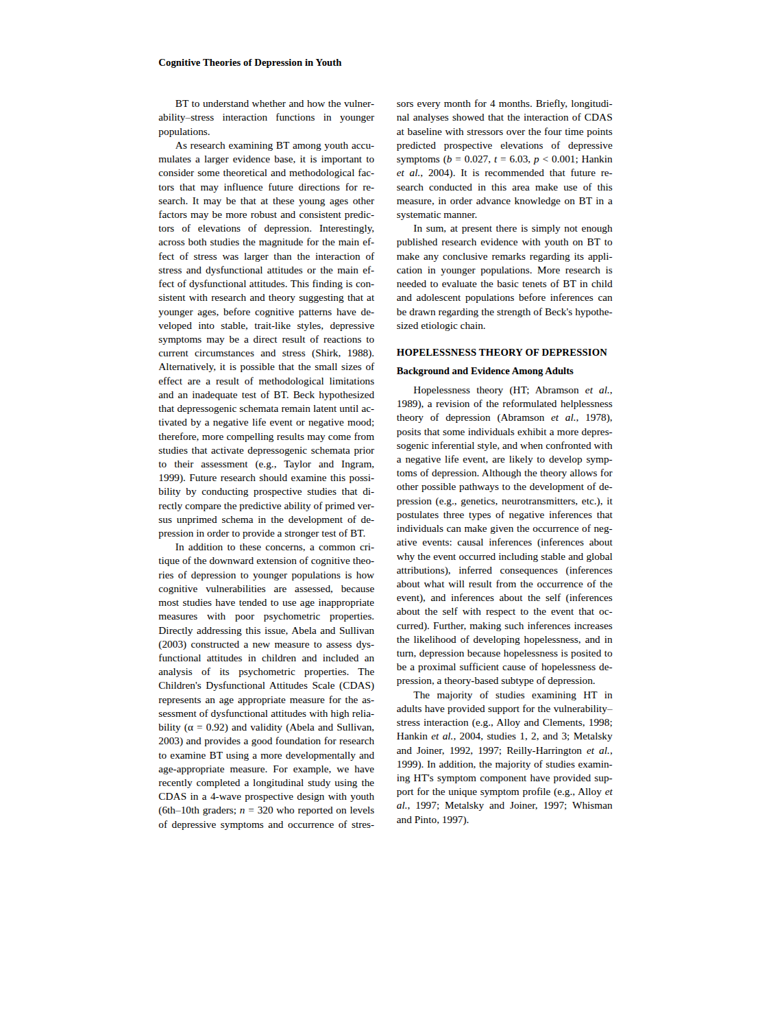Cognitive Theories of Depression in Youth
BT to understand whether and how the vulnerability–stress interaction functions in younger populations.
As research examining BT among youth accumulates a larger evidence base, it is important to consider some theoretical and methodological factors that may influence future directions for research. It may be that at these young ages other factors may be more robust and consistent predictors of elevations of depression. Interestingly, across both studies the magnitude for the main effect of stress was larger than the interaction of stress and dysfunctional attitudes or the main effect of dysfunctional attitudes. This finding is consistent with research and theory suggesting that at younger ages, before cognitive patterns have developed into stable, trait-like styles, depressive symptoms may be a direct result of reactions to current circumstances and stress (Shirk, 1988). Alternatively, it is possible that the small sizes of effect are a result of methodological limitations and an inadequate test of BT. Beck hypothesized that depressogenic schemata remain latent until activated by a negative life event or negative mood; therefore, more compelling results may come from studies that activate depressogenic schemata prior to their assessment (e.g., Taylor and Ingram, 1999). Future research should examine this possibility by conducting prospective studies that directly compare the predictive ability of primed versus unprimed schema in the development of depression in order to provide a stronger test of BT.
In addition to these concerns, a common critique of the downward extension of cognitive theories of depression to younger populations is how cognitive vulnerabilities are assessed, because most studies have tended to use age inappropriate measures with poor psychometric properties. Directly addressing this issue, Abela and Sullivan (2003) constructed a new measure to assess dysfunctional attitudes in children and included an analysis of its psychometric properties. The Children's Dysfunctional Attitudes Scale (CDAS) represents an age appropriate measure for the assessment of dysfunctional attitudes with high reliability (α = 0.92) and validity (Abela and Sullivan, 2003) and provides a good foundation for research to examine BT using a more developmentally and age-appropriate measure. For example, we have recently completed a longitudinal study using the CDAS in a 4-wave prospective design with youth (6th–10th graders; n = 320 who reported on levels of depressive symptoms and occurrence of stressors every month for 4 months. Briefly, longitudinal analyses showed that the interaction of CDAS at baseline with stressors over the four time points predicted prospective elevations of depressive symptoms (b = 0.027, t = 6.03, p < 0.001; Hankin et al., 2004). It is recommended that future research conducted in this area make use of this measure, in order advance knowledge on BT in a systematic manner.
In sum, at present there is simply not enough published research evidence with youth on BT to make any conclusive remarks regarding its application in younger populations. More research is needed to evaluate the basic tenets of BT in child and adolescent populations before inferences can be drawn regarding the strength of Beck's hypothesized etiologic chain.
Hopelessness Theory of Depression
Background and Evidence Among Adults
Hopelessness theory (HT; Abramson et al., 1989), a revision of the reformulated helplessness theory of depression (Abramson et al., 1978), posits that some individuals exhibit a more depressogenic inferential style, and when confronted with a negative life event, are likely to develop symptoms of depression. Although the theory allows for other possible pathways to the development of depression (e.g., genetics, neurotransmitters, etc.), it postulates three types of negative inferences that individuals can make given the occurrence of negative events: causal inferences (inferences about why the event occurred including stable and global attributions), inferred consequences (inferences about what will result from the occurrence of the event), and inferences about the self (inferences about the self with respect to the event that occurred). Further, making such inferences increases the likelihood of developing hopelessness, and in turn, depression because hopelessness is posited to be a proximal sufficient cause of hopelessness depression, a theory-based subtype of depression.
The majority of studies examining HT in adults have provided support for the vulnerability–stress interaction (e.g., Alloy and Clements, 1998; Hankin et al., 2004, studies 1, 2, and 3; Metalsky and Joiner, 1992, 1997; Reilly-Harrington et al., 1999). In addition, the majority of studies examining HT's symptom component have provided support for the unique symptom profile (e.g., Alloy et al., 1997; Metalsky and Joiner, 1997; Whisman and Pinto, 1997).